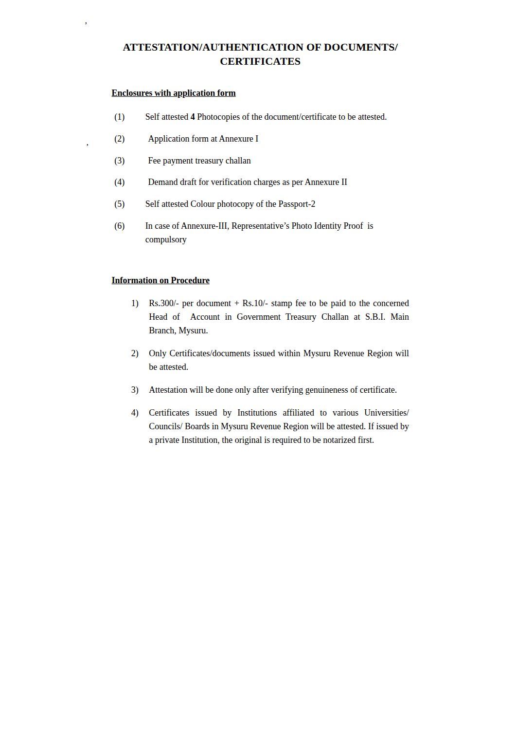’
’
ATTESTATION/AUTHENTICATION OF DOCUMENTS/
CERTIFICATES
Enclosures with application form
(1) Self attested 4 Photocopies of the document/certificate to be attested.
(2) Application form at Annexure I
(3) Fee payment treasury challan
(4) Demand draft for verification charges as per Annexure II
(5) Self attested Colour photocopy of the Passport-2
(6) In case of Annexure-III, Representative’s Photo Identity Proof is compulsory
Information on Procedure
1) Rs.300/- per document + Rs.10/- stamp fee to be paid to the concerned Head of Account in Government Treasury Challan at S.B.I. Main Branch, Mysuru.
2) Only Certificates/documents issued within Mysuru Revenue Region will be attested.
3) Attestation will be done only after verifying genuineness of certificate.
4) Certificates issued by Institutions affiliated to various Universities/ Councils/ Boards in Mysuru Revenue Region will be attested. If issued by a private Institution, the original is required to be notarized first.